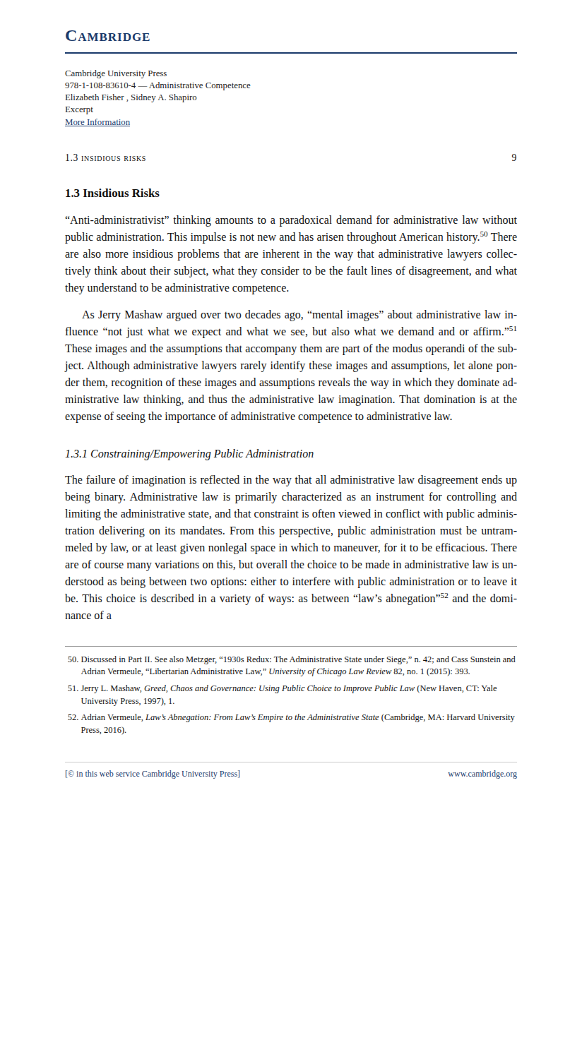Cambridge
Cambridge University Press
978-1-108-83610-4 — Administrative Competence
Elizabeth Fisher , Sidney A. Shapiro
Excerpt
More Information
1.3 insidious risks 9
1.3 Insidious Risks
“Anti-administrativist” thinking amounts to a paradoxical demand for administrative law without public administration. This impulse is not new and has arisen throughout American history.50 There are also more insidious problems that are inherent in the way that administrative lawyers collectively think about their subject, what they consider to be the fault lines of disagreement, and what they understand to be administrative competence.
As Jerry Mashaw argued over two decades ago, “mental images” about administrative law influence “not just what we expect and what we see, but also what we demand and or affirm.”51 These images and the assumptions that accompany them are part of the modus operandi of the subject. Although administrative lawyers rarely identify these images and assumptions, let alone ponder them, recognition of these images and assumptions reveals the way in which they dominate administrative law thinking, and thus the administrative law imagination. That domination is at the expense of seeing the importance of administrative competence to administrative law.
1.3.1 Constraining/Empowering Public Administration
The failure of imagination is reflected in the way that all administrative law disagreement ends up being binary. Administrative law is primarily characterized as an instrument for controlling and limiting the administrative state, and that constraint is often viewed in conflict with public administration delivering on its mandates. From this perspective, public administration must be untrammeled by law, or at least given nonlegal space in which to maneuver, for it to be efficacious. There are of course many variations on this, but overall the choice to be made in administrative law is understood as being between two options: either to interfere with public administration or to leave it be. This choice is described in a variety of ways: as between “law’s abnegation”52 and the dominance of a
Discussed in Part II. See also Metzger, “1930s Redux: The Administrative State under Siege,” n. 42; and Cass Sunstein and Adrian Vermeule, “Libertarian Administrative Law,” University of Chicago Law Review 82, no. 1 (2015): 393.
Jerry L. Mashaw, Greed, Chaos and Governance: Using Public Choice to Improve Public Law (New Haven, CT: Yale University Press, 1997), 1.
Adrian Vermeule, Law’s Abnegation: From Law’s Empire to the Administrative State (Cambridge, MA: Harvard University Press, 2016).
[© in this web service Cambridge University Press] www.cambridge.org